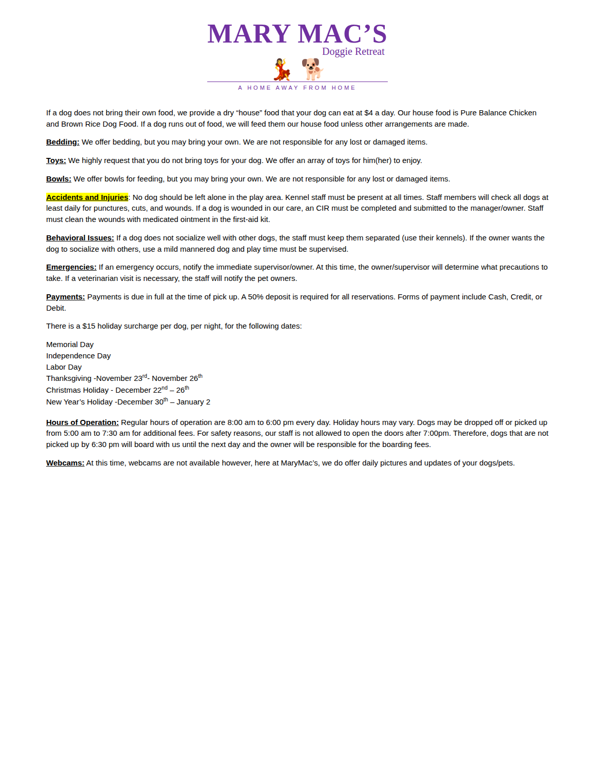MARY MAC’S
Doggie Retreat
💃 🐕
A Home Away From Home
If a dog does not bring their own food, we provide a dry “house” food that your dog can eat at $4 a day. Our house food is Pure Balance Chicken and Brown Rice Dog Food. If a dog runs out of food, we will feed them our house food unless other arrangements are made.
Bedding: We offer bedding, but you may bring your own. We are not responsible for any lost or damaged items.
Toys: We highly request that you do not bring toys for your dog. We offer an array of toys for him(her) to enjoy.
Bowls: We offer bowls for feeding, but you may bring your own. We are not responsible for any lost or damaged items.
Accidents and Injuries: No dog should be left alone in the play area. Kennel staff must be present at all times. Staff members will check all dogs at least daily for punctures, cuts, and wounds. If a dog is wounded in our care, an CIR must be completed and submitted to the manager/owner. Staff must clean the wounds with medicated ointment in the first-aid kit.
Behavioral Issues: If a dog does not socialize well with other dogs, the staff must keep them separated (use their kennels). If the owner wants the dog to socialize with others, use a mild mannered dog and play time must be supervised.
Emergencies: If an emergency occurs, notify the immediate supervisor/owner. At this time, the owner/supervisor will determine what precautions to take. If a veterinarian visit is necessary, the staff will notify the pet owners.
Payments: Payments is due in full at the time of pick up. A 50% deposit is required for all reservations. Forms of payment include Cash, Credit, or Debit.
There is a $15 holiday surcharge per dog, per night, for the following dates:
Memorial Day
Independence Day
Labor Day
Thanksgiving -November 23rd- November 26th
Christmas Holiday - December 22nd – 26th
New Year’s Holiday -December 30th – January 2
Hours of Operation: Regular hours of operation are 8:00 am to 6:00 pm every day. Holiday hours may vary. Dogs may be dropped off or picked up from 5:00 am to 7:30 am for additional fees. For safety reasons, our staff is not allowed to open the doors after 7:00pm. Therefore, dogs that are not picked up by 6:30 pm will board with us until the next day and the owner will be responsible for the boarding fees.
Webcams: At this time, webcams are not available however, here at MaryMac’s, we do offer daily pictures and updates of your dogs/pets.